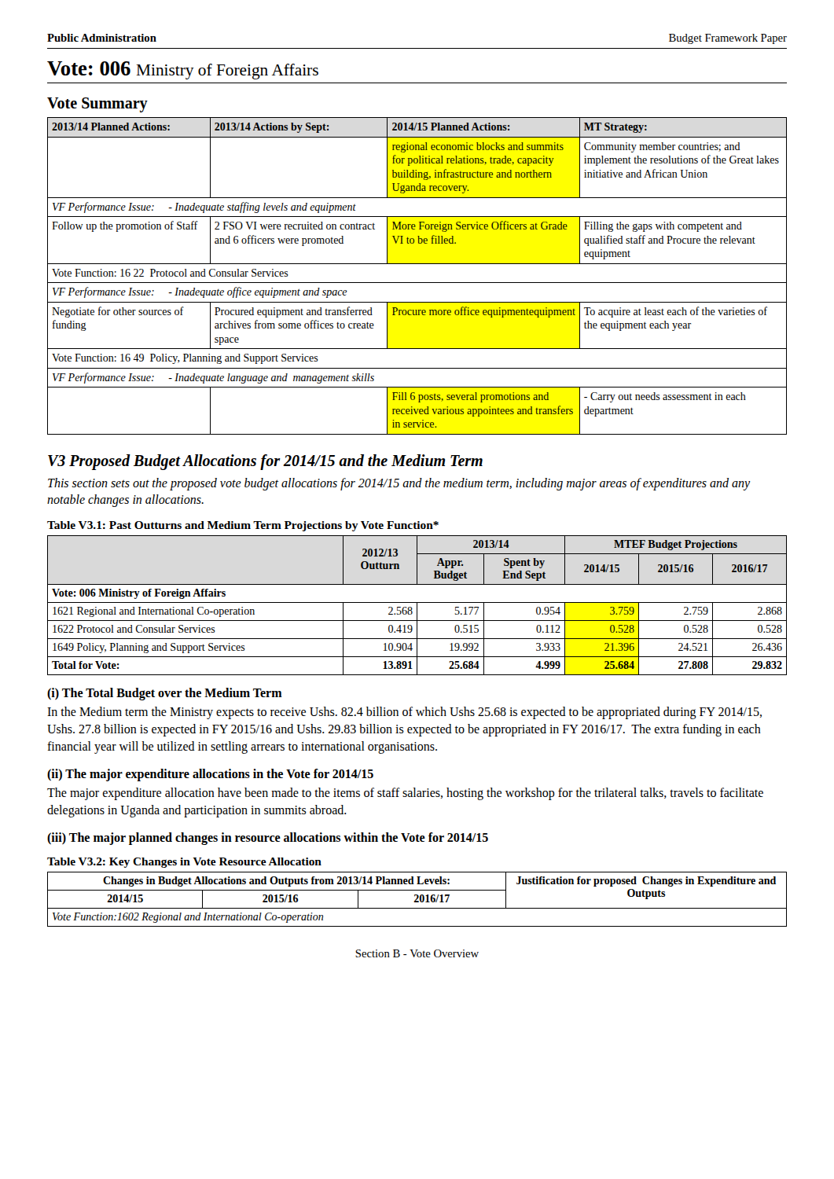Public Administration
Budget Framework Paper
Vote: 006 Ministry of Foreign Affairs
Vote Summary
| 2013/14 Planned Actions: | 2013/14 Actions by Sept: | 2014/15 Planned Actions: | MT Strategy: |
| --- | --- | --- | --- |
| | | regional economic blocks and summits for political relations, trade, capacity building, infrastructure and northern Uganda recovery. | Community member countries; and implement the resolutions of the Great lakes initiative and African Union |
| VF Performance Issue: - Inadequate staffing levels and equipment |
| Follow up the promotion of Staff | 2 FSO VI were recruited on contract and 6 officers were promoted | More Foreign Service Officers at Grade VI to be filled. | Filling the gaps with competent and qualified staff and Procure the relevant equipment |
| Vote Function: 16 22 Protocol and Consular Services |
| VF Performance Issue: - Inadequate office equipment and space |
| Negotiate for other sources of funding | Procured equipment and transferred archives from some offices to create space | Procure more office equipmentequipment | To acquire at least each of the varieties of the equipment each year |
| Vote Function: 16 49 Policy, Planning and Support Services |
| VF Performance Issue: - Inadequate language and management skills |
| | | Fill 6 posts, several promotions and received various appointees and transfers in service. | - Carry out needs assessment in each department |
V3 Proposed Budget Allocations for 2014/15 and the Medium Term
This section sets out the proposed vote budget allocations for 2014/15 and the medium term, including major areas of expenditures and any notable changes in allocations.
Table V3.1: Past Outturns and Medium Term Projections by Vote Function*
| | 2012/13 Outturn | 2013/14 | MTEF Budget Projections |
| --- | --- | --- | --- |
| Appr. Budget | Spent by End Sept | 2014/15 | 2015/16 | 2016/17 |
| Vote: 006 Ministry of Foreign Affairs |
| 1621 Regional and International Co-operation | 2.568 | 5.177 | 0.954 | 3.759 | 2.759 | 2.868 |
| 1622 Protocol and Consular Services | 0.419 | 0.515 | 0.112 | 0.528 | 0.528 | 0.528 |
| 1649 Policy, Planning and Support Services | 10.904 | 19.992 | 3.933 | 21.396 | 24.521 | 26.436 |
| Total for Vote: | 13.891 | 25.684 | 4.999 | 25.684 | 27.808 | 29.832 |
(i) The Total Budget over the Medium Term
In the Medium term the Ministry expects to receive Ushs. 82.4 billion of which Ushs 25.68 is expected to be appropriated during FY 2014/15, Ushs. 27.8 billion is expected in FY 2015/16 and Ushs. 29.83 billion is expected to be appropriated in FY 2016/17. The extra funding in each financial year will be utilized in settling arrears to international organisations.
(ii) The major expenditure allocations in the Vote for 2014/15
The major expenditure allocation have been made to the items of staff salaries, hosting the workshop for the trilateral talks, travels to facilitate delegations in Uganda and participation in summits abroad.
(iii) The major planned changes in resource allocations within the Vote for 2014/15
Table V3.2: Key Changes in Vote Resource Allocation
| Changes in Budget Allocations and Outputs from 2013/14 Planned Levels: | Justification for proposed Changes in Expenditure and Outputs |
| --- | --- |
| 2014/15 | 2015/16 | 2016/17 |
| Vote Function:1602 Regional and International Co-operation |
Section B - Vote Overview